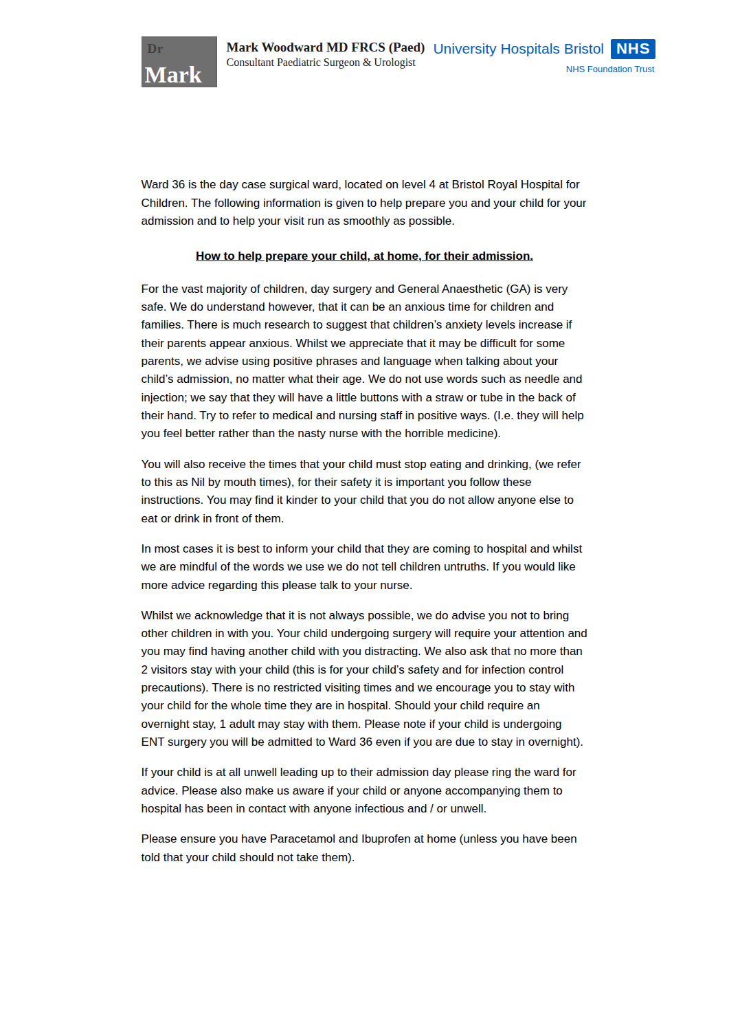Dr Mark
Mark Woodward MD FRCS (Paed)
Consultant Paediatric Surgeon & Urologist
University Hospitals Bristol NHS
NHS Foundation Trust
Ward 36 is the day case surgical ward, located on level 4 at Bristol Royal Hospital for Children. The following information is given to help prepare you and your child for your admission and to help your visit run as smoothly as possible.
How to help prepare your child, at home, for their admission.
For the vast majority of children, day surgery and General Anaesthetic (GA) is very safe. We do understand however, that it can be an anxious time for children and families. There is much research to suggest that children’s anxiety levels increase if their parents appear anxious. Whilst we appreciate that it may be difficult for some parents, we advise using positive phrases and language when talking about your child’s admission, no matter what their age. We do not use words such as needle and injection; we say that they will have a little buttons with a straw or tube in the back of their hand. Try to refer to medical and nursing staff in positive ways. (I.e. they will help you feel better rather than the nasty nurse with the horrible medicine).
You will also receive the times that your child must stop eating and drinking, (we refer to this as Nil by mouth times), for their safety it is important you follow these instructions. You may find it kinder to your child that you do not allow anyone else to eat or drink in front of them.
In most cases it is best to inform your child that they are coming to hospital and whilst we are mindful of the words we use we do not tell children untruths. If you would like more advice regarding this please talk to your nurse.
Whilst we acknowledge that it is not always possible, we do advise you not to bring other children in with you. Your child undergoing surgery will require your attention and you may find having another child with you distracting. We also ask that no more than 2 visitors stay with your child (this is for your child’s safety and for infection control precautions). There is no restricted visiting times and we encourage you to stay with your child for the whole time they are in hospital. Should your child require an overnight stay, 1 adult may stay with them. Please note if your child is undergoing ENT surgery you will be admitted to Ward 36 even if you are due to stay in overnight).
If your child is at all unwell leading up to their admission day please ring the ward for advice. Please also make us aware if your child or anyone accompanying them to hospital has been in contact with anyone infectious and / or unwell.
Please ensure you have Paracetamol and Ibuprofen at home (unless you have been told that your child should not take them).